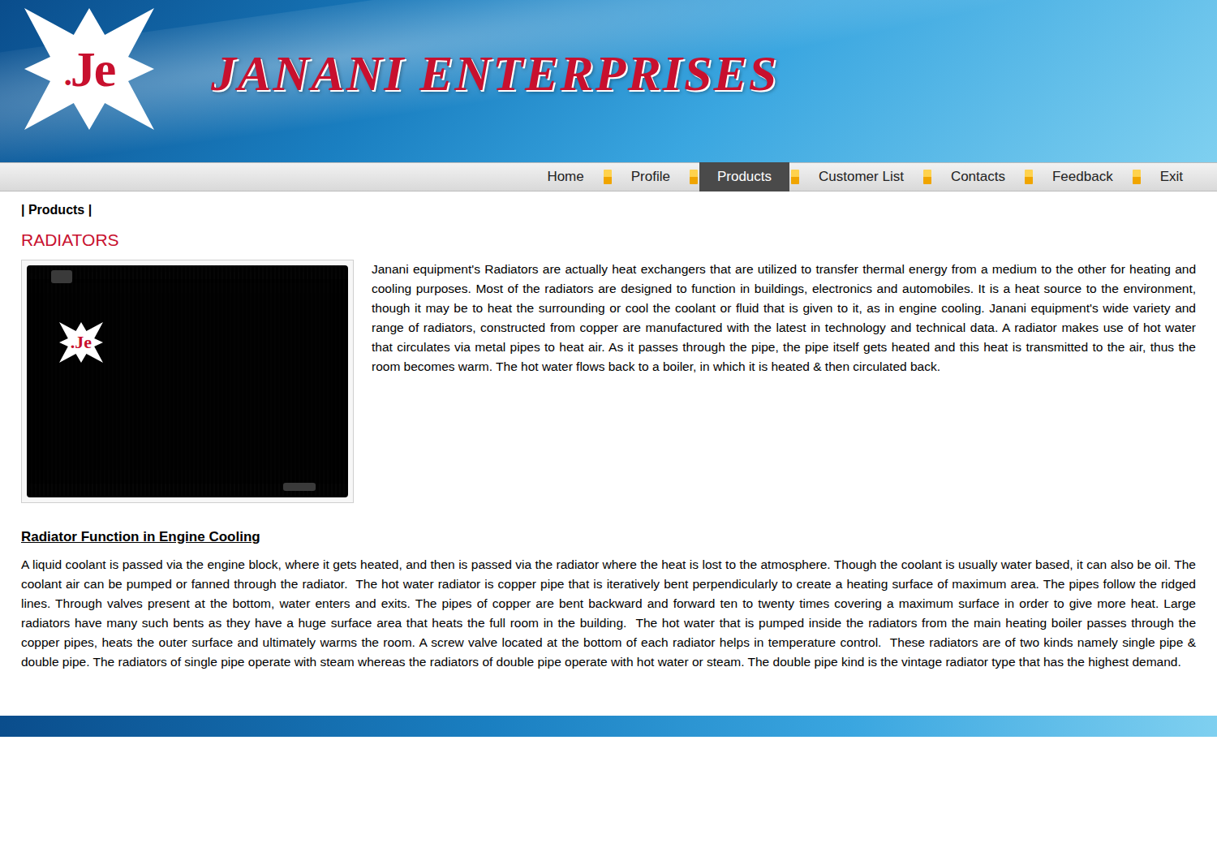. Je
JANANI ENTERPRISES
Home
Profile
Products
Customer List
Contacts
Feedback
Exit
| Products |
RADIATORS
.Je
Janani equipment's Radiators are actually heat exchangers that are utilized to transfer thermal energy from a medium to the other for heating and cooling purposes. Most of the radiators are designed to function in buildings, electronics and automobiles. It is a heat source to the environment, though it may be to heat the surrounding or cool the coolant or fluid that is given to it, as in engine cooling. Janani equipment's wide variety and range of radiators, constructed from copper are manufactured with the latest in technology and technical data. A radiator makes use of hot water that circulates via metal pipes to heat air. As it passes through the pipe, the pipe itself gets heated and this heat is transmitted to the air, thus the room becomes warm. The hot water flows back to a boiler, in which it is heated & then circulated back.
Radiator Function in Engine Cooling
A liquid coolant is passed via the engine block, where it gets heated, and then is passed via the radiator where the heat is lost to the atmosphere. Though the coolant is usually water based, it can also be oil. The coolant air can be pumped or fanned through the radiator. The hot water radiator is copper pipe that is iteratively bent perpendicularly to create a heating surface of maximum area. The pipes follow the ridged lines. Through valves present at the bottom, water enters and exits. The pipes of copper are bent backward and forward ten to twenty times covering a maximum surface in order to give more heat. Large radiators have many such bents as they have a huge surface area that heats the full room in the building. The hot water that is pumped inside the radiators from the main heating boiler passes through the copper pipes, heats the outer surface and ultimately warms the room. A screw valve located at the bottom of each radiator helps in temperature control. These radiators are of two kinds namely single pipe & double pipe. The radiators of single pipe operate with steam whereas the radiators of double pipe operate with hot water or steam. The double pipe kind is the vintage radiator type that has the highest demand.